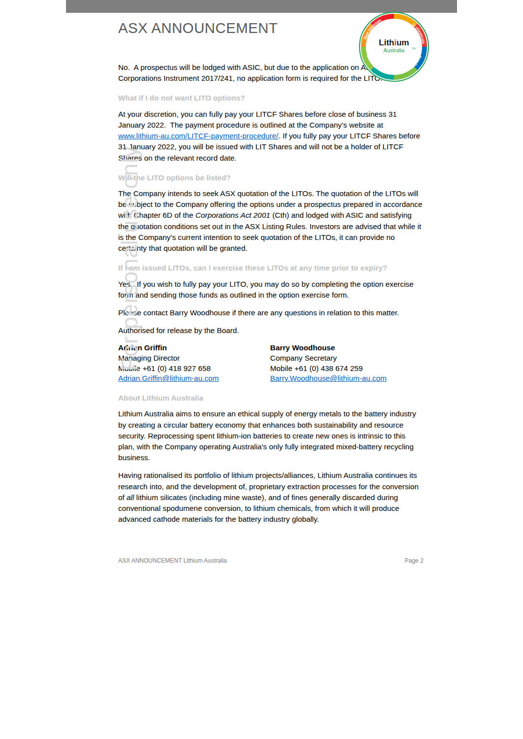ASX ANNOUNCEMENT
Raw materials Li chemicals Batteries Recycling Lithium Australia NL
For personal use only
No. A prospectus will be lodged with ASIC, but due to the application on ASIC Corporations Instrument 2017/241, no application form is required for the LITO.
What if I do not want LITO options?
At your discretion, you can fully pay your LITCF Shares before close of business 31 January 2022. The payment procedure is outlined at the Company’s website at www.lithium-au.com/LITCF-payment-procedure/. If you fully pay your LITCF Shares before 31 January 2022, you will be issued with LIT Shares and will not be a holder of LITCF Shares on the relevant record date.
Will the LITO options be listed?
The Company intends to seek ASX quotation of the LITOs. The quotation of the LITOs will be subject to the Company offering the options under a prospectus prepared in accordance with Chapter 6D of the Corporations Act 2001 (Cth) and lodged with ASIC and satisfying the quotation conditions set out in the ASX Listing Rules. Investors are advised that while it is the Company's current intention to seek quotation of the LITOs, it can provide no certainty that quotation will be granted.
If I am issued LITOs, can I exercise these LITOs at any time prior to expiry?
Yes. If you wish to fully pay your LITO, you may do so by completing the option exercise form and sending those funds as outlined in the option exercise form.
Please contact Barry Woodhouse if there are any questions in relation to this matter.
Authorised for release by the Board.
| Adrian Griffin | Barry Woodhouse |
| Managing Director | Company Secretary |
| Mobile +61 (0) 418 927 658 | Mobile +61 (0) 438 674 259 |
| Adrian.Griffin@lithium-au.com | Barry.Woodhouse@lithium-au.com |
About Lithium Australia
Lithium Australia aims to ensure an ethical supply of energy metals to the battery industry by creating a circular battery economy that enhances both sustainability and resource security. Reprocessing spent lithium-ion batteries to create new ones is intrinsic to this plan, with the Company operating Australia's only fully integrated mixed-battery recycling business.
Having rationalised its portfolio of lithium projects/alliances, Lithium Australia continues its research into, and the development of, proprietary extraction processes for the conversion of all lithium silicates (including mine waste), and of fines generally discarded during conventional spodumene conversion, to lithium chemicals, from which it will produce advanced cathode materials for the battery industry globally.
ASX ANNOUNCEMENT Lithium Australia
Page 2